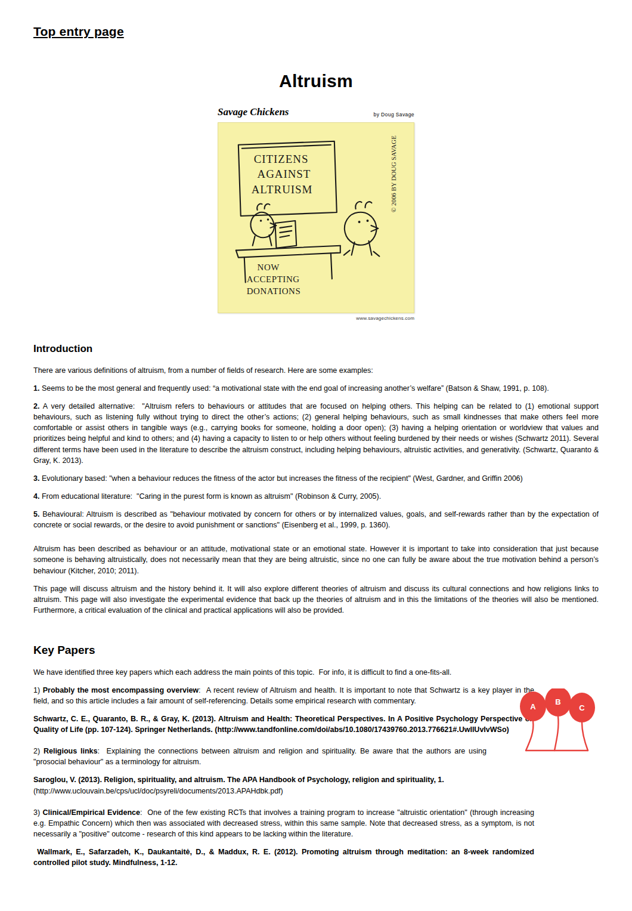Top entry page
Altruism
Savage Chickens by Doug Savage
CITIZENS AGAINST ALTRUISM NOW ACCEPTING DONATIONS © 2006 BY DOUG SAVAGE
www.savagechickens.com
Introduction
There are various definitions of altruism, from a number of fields of research. Here are some examples:
1. Seems to be the most general and frequently used: “a motivational state with the end goal of increasing another’s welfare” (Batson & Shaw, 1991, p. 108).
2. A very detailed alternative: "Altruism refers to behaviours or attitudes that are focused on helping others. This helping can be related to (1) emotional support behaviours, such as listening fully without trying to direct the other’s actions; (2) general helping behaviours, such as small kindnesses that make others feel more comfortable or assist others in tangible ways (e.g., carrying books for someone, holding a door open); (3) having a helping orientation or worldview that values and prioritizes being helpful and kind to others; and (4) having a capacity to listen to or help others without feeling burdened by their needs or wishes (Schwartz 2011). Several different terms have been used in the literature to describe the altruism construct, including helping behaviours, altruistic activities, and generativity. (Schwartz, Quaranto & Gray, K. 2013).
3. Evolutionary based: "when a behaviour reduces the fitness of the actor but increases the fitness of the recipient" (West, Gardner, and Griffin 2006)
4. From educational literature: "Caring in the purest form is known as altruism" (Robinson & Curry, 2005).
5. Behavioural: Altruism is described as "behaviour motivated by concern for others or by internalized values, goals, and self-rewards rather than by the expectation of concrete or social rewards, or the desire to avoid punishment or sanctions" (Eisenberg et al., 1999, p. 1360).
Altruism has been described as behaviour or an attitude, motivational state or an emotional state. However it is important to take into consideration that just because someone is behaving altruistically, does not necessarily mean that they are being altruistic, since no one can fully be aware about the true motivation behind a person’s behaviour (Kitcher, 2010; 2011).
This page will discuss altruism and the history behind it. It will also explore different theories of altruism and discuss its cultural connections and how religions links to altruism. This page will also investigate the experimental evidence that back up the theories of altruism and in this the limitations of the theories will also be mentioned. Furthermore, a critical evaluation of the clinical and practical applications will also be provided.
Key Papers
We have identified three key papers which each address the main points of this topic. For info, it is difficult to find a one-fits-all.
A B C
1) Probably the most encompassing overview: A recent review of Altruism and health. It is important to note that Schwartz is a key player in the field, and so this article includes a fair amount of self-referencing. Details some empirical research with commentary.
Schwartz, C. E., Quaranto, B. R., & Gray, K. (2013). Altruism and Health: Theoretical Perspectives. In A Positive Psychology Perspective on Quality of Life (pp. 107-124). Springer Netherlands. (http://www.tandfonline.com/doi/abs/10.1080/17439760.2013.776621#.UwIlUvIvWSo)
2) Religious links: Explaining the connections between altruism and religion and spirituality. Be aware that the authors are using "prosocial behaviour" as a terminology for altruism.
Saroglou, V. (2013). Religion, spirituality, and altruism. The APA Handbook of Psychology, religion and spirituality, 1.
(http://www.uclouvain.be/cps/ucl/doc/psyreli/documents/2013.APAHdbk.pdf)
3) Clinical/Empirical Evidence: One of the few existing RCTs that involves a training program to increase "altruistic orientation" (through increasing e.g. Empathic Concern) which then was associated with decreased stress, within this same sample. Note that decreased stress, as a symptom, is not necessarily a "positive" outcome - research of this kind appears to be lacking within the literature.
Wallmark, E., Safarzadeh, K., Daukantaitė, D., & Maddux, R. E. (2012). Promoting altruism through meditation: an 8-week randomized controlled pilot study. Mindfulness, 1-12.